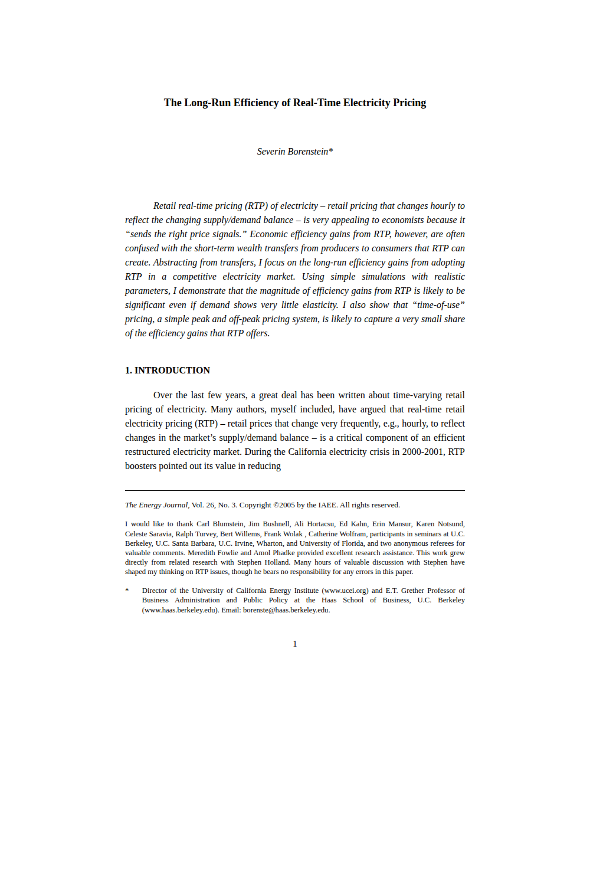The Long-Run Efficiency of Real-Time Electricity Pricing
Severin Borenstein*
Retail real-time pricing (RTP) of electricity – retail pricing that changes hourly to reflect the changing supply/demand balance – is very appealing to economists because it “sends the right price signals.” Economic efficiency gains from RTP, however, are often confused with the short-term wealth transfers from producers to consumers that RTP can create. Abstracting from transfers, I focus on the long-run efficiency gains from adopting RTP in a competitive electricity market. Using simple simulations with realistic parameters, I demonstrate that the magnitude of efficiency gains from RTP is likely to be significant even if demand shows very little elasticity. I also show that “time-of-use” pricing, a simple peak and off-peak pricing system, is likely to capture a very small share of the efficiency gains that RTP offers.
1. INTRODUCTION
Over the last few years, a great deal has been written about time-varying retail pricing of electricity. Many authors, myself included, have argued that real-time retail electricity pricing (RTP) – retail prices that change very frequently, e.g., hourly, to reflect changes in the market’s supply/demand balance – is a critical component of an efficient restructured electricity market. During the California electricity crisis in 2000-2001, RTP boosters pointed out its value in reducing
The Energy Journal, Vol. 26, No. 3. Copyright ©2005 by the IAEE. All rights reserved.
I would like to thank Carl Blumstein, Jim Bushnell, Ali Hortacsu, Ed Kahn, Erin Mansur, Karen Notsund, Celeste Saravia, Ralph Turvey, Bert Willems, Frank Wolak , Catherine Wolfram, participants in seminars at U.C. Berkeley, U.C. Santa Barbara, U.C. Irvine, Wharton, and University of Florida, and two anonymous referees for valuable comments. Meredith Fowlie and Amol Phadke provided excellent research assistance. This work grew directly from related research with Stephen Holland. Many hours of valuable discussion with Stephen have shaped my thinking on RTP issues, though he bears no responsibility for any errors in this paper.
*
Director of the University of California Energy Institute (www.ucei.org) and E.T. Grether Professor of Business Administration and Public Policy at the Haas School of Business, U.C. Berkeley (www.haas.berkeley.edu). Email: borenste@haas.berkeley.edu.
1